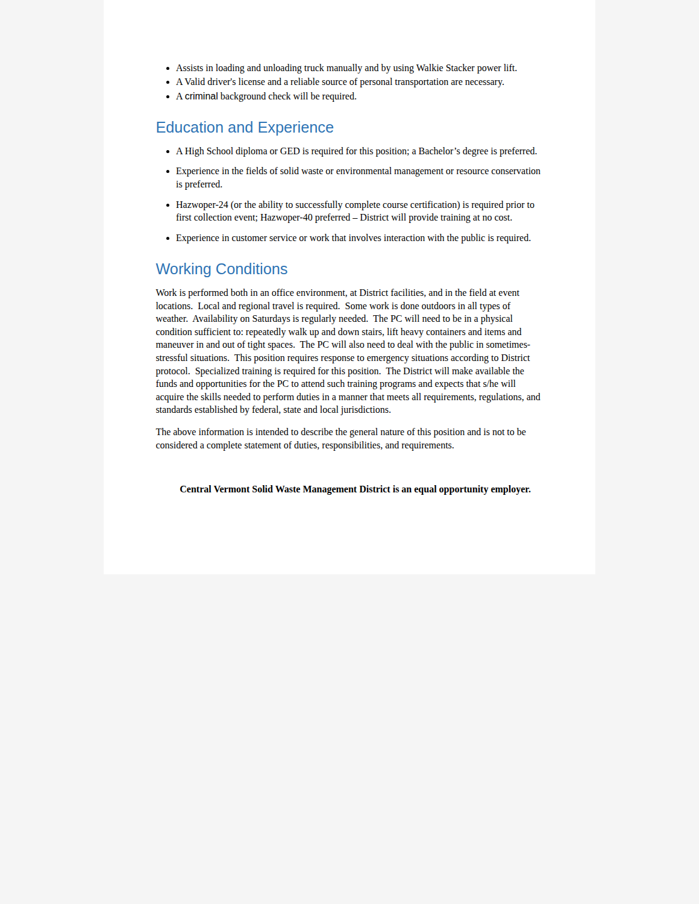Assists in loading and unloading truck manually and by using Walkie Stacker power lift.
A Valid driver's license and a reliable source of personal transportation are necessary.
A criminal background check will be required.
Education and Experience
A High School diploma or GED is required for this position; a Bachelor’s degree is preferred.
Experience in the fields of solid waste or environmental management or resource conservation is preferred.
Hazwoper-24 (or the ability to successfully complete course certification) is required prior to first collection event; Hazwoper-40 preferred – District will provide training at no cost.
Experience in customer service or work that involves interaction with the public is required.
Working Conditions
Work is performed both in an office environment, at District facilities, and in the field at event locations. Local and regional travel is required. Some work is done outdoors in all types of weather. Availability on Saturdays is regularly needed. The PC will need to be in a physical condition sufficient to: repeatedly walk up and down stairs, lift heavy containers and items and maneuver in and out of tight spaces. The PC will also need to deal with the public in sometimes-stressful situations. This position requires response to emergency situations according to District protocol. Specialized training is required for this position. The District will make available the funds and opportunities for the PC to attend such training programs and expects that s/he will acquire the skills needed to perform duties in a manner that meets all requirements, regulations, and standards established by federal, state and local jurisdictions.
The above information is intended to describe the general nature of this position and is not to be considered a complete statement of duties, responsibilities, and requirements.
Central Vermont Solid Waste Management District is an equal opportunity employer.